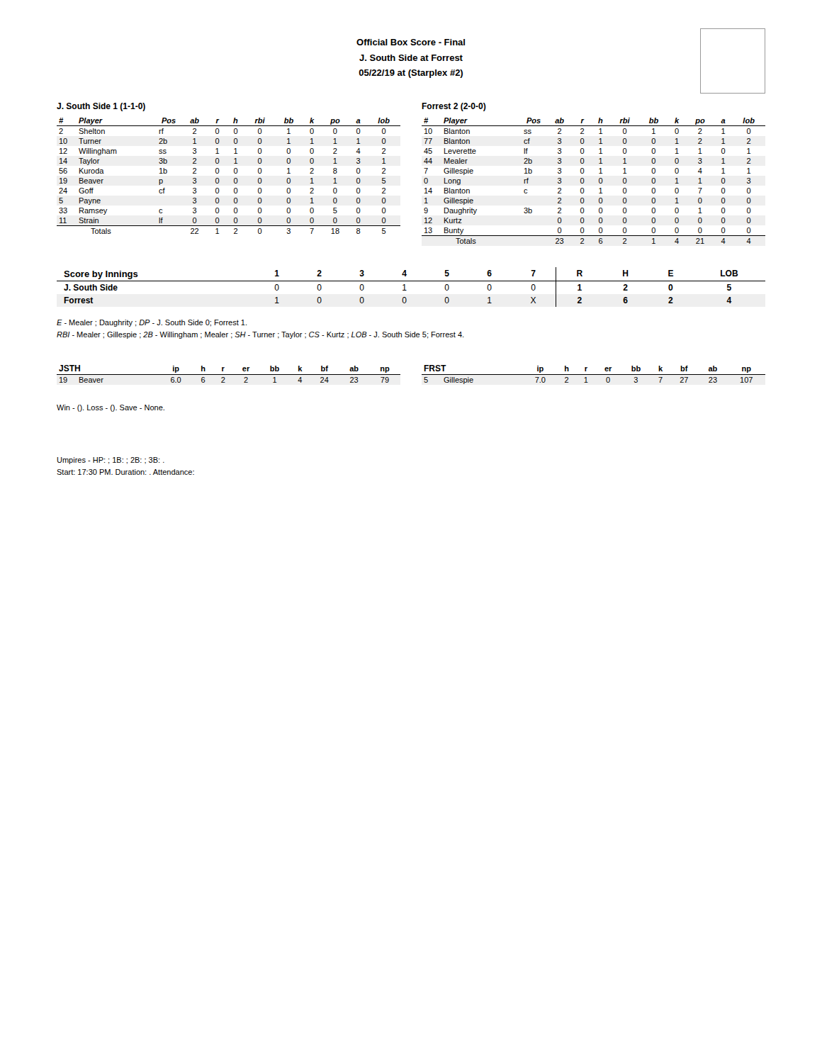Official Box Score - Final
J. South Side at Forrest
05/22/19 at (Starplex #2)
J. South Side 1 (1-1-0)
| # | Player | Pos | ab | r | h | rbi | bb | k | po | a | lob |
| --- | --- | --- | --- | --- | --- | --- | --- | --- | --- | --- | --- |
| 2 | Shelton | rf | 2 | 0 | 0 | 0 | 1 | 0 | 0 | 0 | 0 |
| 10 | Turner | 2b | 1 | 0 | 0 | 0 | 1 | 1 | 1 | 1 | 0 |
| 12 | Willingham | ss | 3 | 1 | 1 | 0 | 0 | 0 | 2 | 4 | 2 |
| 14 | Taylor | 3b | 2 | 0 | 1 | 0 | 0 | 0 | 1 | 3 | 1 |
| 56 | Kuroda | 1b | 2 | 0 | 0 | 0 | 1 | 2 | 8 | 0 | 2 |
| 19 | Beaver | p | 3 | 0 | 0 | 0 | 0 | 1 | 1 | 0 | 5 |
| 24 | Goff | cf | 3 | 0 | 0 | 0 | 0 | 2 | 0 | 0 | 2 |
| 5 | Payne | | 3 | 0 | 0 | 0 | 0 | 1 | 0 | 0 | 0 |
| 33 | Ramsey | c | 3 | 0 | 0 | 0 | 0 | 0 | 5 | 0 | 0 |
| 11 | Strain | lf | 0 | 0 | 0 | 0 | 0 | 0 | 0 | 0 | 0 |
| | Totals | | 22 | 1 | 2 | 0 | 3 | 7 | 18 | 8 | 5 |
Forrest 2 (2-0-0)
| # | Player | Pos | ab | r | h | rbi | bb | k | po | a | lob |
| --- | --- | --- | --- | --- | --- | --- | --- | --- | --- | --- | --- |
| 10 | Blanton | ss | 2 | 2 | 1 | 0 | 1 | 0 | 2 | 1 | 0 |
| 77 | Blanton | cf | 3 | 0 | 1 | 0 | 0 | 1 | 2 | 1 | 2 |
| 45 | Leverette | lf | 3 | 0 | 1 | 0 | 0 | 1 | 1 | 0 | 1 |
| 44 | Mealer | 2b | 3 | 0 | 1 | 1 | 0 | 0 | 3 | 1 | 2 |
| 7 | Gillespie | 1b | 3 | 0 | 1 | 1 | 0 | 0 | 4 | 1 | 1 |
| 0 | Long | rf | 3 | 0 | 0 | 0 | 0 | 1 | 1 | 0 | 3 |
| 14 | Blanton | c | 2 | 0 | 1 | 0 | 0 | 0 | 7 | 0 | 0 |
| 1 | Gillespie | | 2 | 0 | 0 | 0 | 0 | 1 | 0 | 0 | 0 |
| 9 | Daughrity | 3b | 2 | 0 | 0 | 0 | 0 | 0 | 1 | 0 | 0 |
| 12 | Kurtz | | 0 | 0 | 0 | 0 | 0 | 0 | 0 | 0 | 0 |
| 13 | Bunty | | 0 | 0 | 0 | 0 | 0 | 0 | 0 | 0 | 0 |
| | Totals | | 23 | 2 | 6 | 2 | 1 | 4 | 21 | 4 | 4 |
| Score by Innings | 1 | 2 | 3 | 4 | 5 | 6 | 7 | R | H | E | LOB |
| --- | --- | --- | --- | --- | --- | --- | --- | --- | --- | --- | --- |
| J. South Side | 0 | 0 | 0 | 1 | 0 | 0 | 0 | 1 | 2 | 0 | 5 |
| Forrest | 1 | 0 | 0 | 0 | 0 | 1 | X | 2 | 6 | 2 | 4 |
E - Mealer ; Daughrity ; DP - J. South Side 0; Forrest 1.
RBI - Mealer ; Gillespie ; 2B - Willingham ; Mealer ; SH - Turner ; Taylor ; CS - Kurtz ; LOB - J. South Side 5; Forrest 4.
| JSTH | ip | h | r | er | bb | k | bf | ab | np |
| --- | --- | --- | --- | --- | --- | --- | --- | --- | --- |
| 19 | Beaver | 6.0 | 6 | 2 | 2 | 1 | 4 | 24 | 23 | 79 |
| FRST | ip | h | r | er | bb | k | bf | ab | np |
| --- | --- | --- | --- | --- | --- | --- | --- | --- | --- |
| 5 | Gillespie | 7.0 | 2 | 1 | 0 | 3 | 7 | 27 | 23 | 107 |
Win - (). Loss - (). Save - None.
Umpires - HP: ; 1B: ; 2B: ; 3B: .
Start: 17:30 PM. Duration: . Attendance: